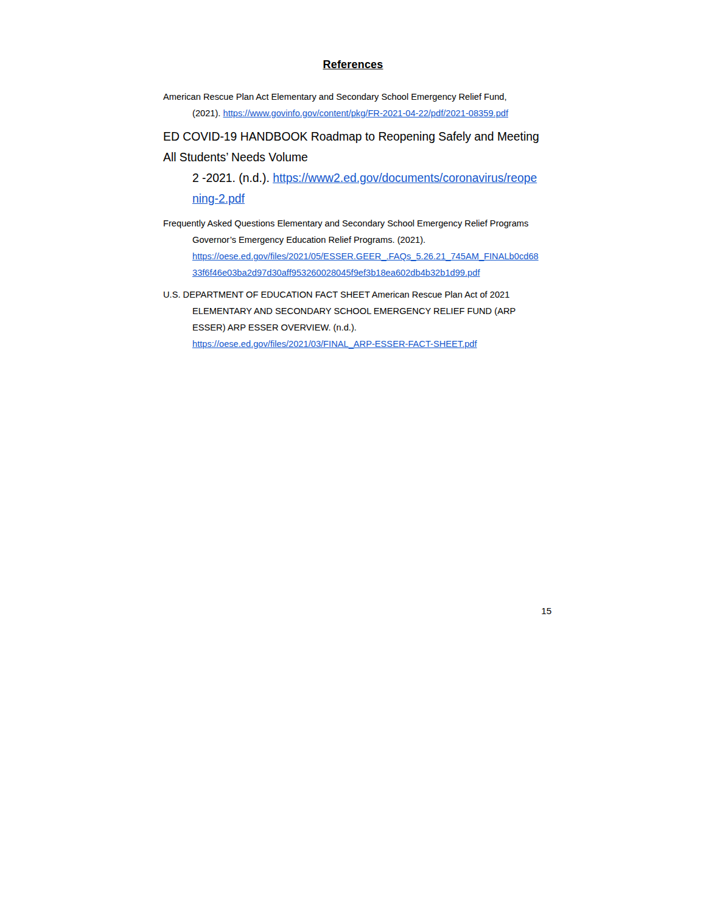References
American Rescue Plan Act Elementary and Secondary School Emergency Relief Fund, (2021). https://www.govinfo.gov/content/pkg/FR-2021-04-22/pdf/2021-08359.pdf
ED COVID-19 HANDBOOK Roadmap to Reopening Safely and Meeting All Students’ Needs Volume 2 -2021. (n.d.). https://www2.ed.gov/documents/coronavirus/reopening-2.pdf
Frequently Asked Questions Elementary and Secondary School Emergency Relief Programs Governor’s Emergency Education Relief Programs. (2021). https://oese.ed.gov/files/2021/05/ESSER.GEER_.FAQs_5.26.21_745AM_FINALb0cd68 33f6f46e03ba2d97d30aff953260028045f9ef3b18ea602db4b32b1d99.pdf
U.S. DEPARTMENT OF EDUCATION FACT SHEET American Rescue Plan Act of 2021 ELEMENTARY AND SECONDARY SCHOOL EMERGENCY RELIEF FUND (ARP ESSER) ARP ESSER OVERVIEW. (n.d.). https://oese.ed.gov/files/2021/03/FINAL_ARP-ESSER-FACT-SHEET.pdf
15